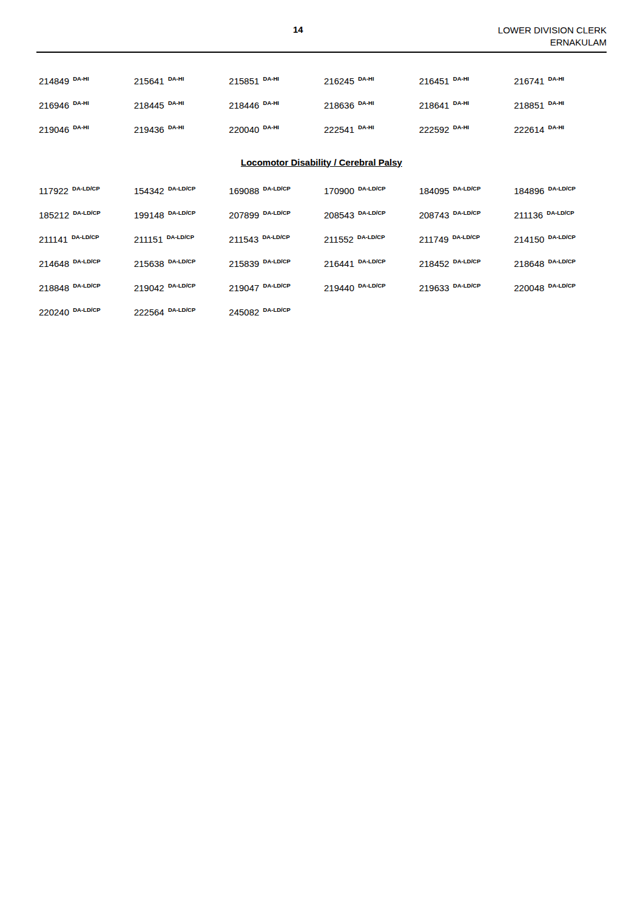14
LOWER DIVISION CLERK
ERNAKULAM
| 214849 DA-HI | 215641 DA-HI | 215851 DA-HI | 216245 DA-HI | 216451 DA-HI | 216741 DA-HI |
| 216946 DA-HI | 218445 DA-HI | 218446 DA-HI | 218636 DA-HI | 218641 DA-HI | 218851 DA-HI |
| 219046 DA-HI | 219436 DA-HI | 220040 DA-HI | 222541 DA-HI | 222592 DA-HI | 222614 DA-HI |
Locomotor Disability / Cerebral Palsy
| 117922 DA-LD/CP | 154342 DA-LD/CP | 169088 DA-LD/CP | 170900 DA-LD/CP | 184095 DA-LD/CP | 184896 DA-LD/CP |
| 185212 DA-LD/CP | 199148 DA-LD/CP | 207899 DA-LD/CP | 208543 DA-LD/CP | 208743 DA-LD/CP | 211136 DA-LD/CP |
| 211141 DA-LD/CP | 211151 DA-LD/CP | 211543 DA-LD/CP | 211552 DA-LD/CP | 211749 DA-LD/CP | 214150 DA-LD/CP |
| 214648 DA-LD/CP | 215638 DA-LD/CP | 215839 DA-LD/CP | 216441 DA-LD/CP | 218452 DA-LD/CP | 218648 DA-LD/CP |
| 218848 DA-LD/CP | 219042 DA-LD/CP | 219047 DA-LD/CP | 219440 DA-LD/CP | 219633 DA-LD/CP | 220048 DA-LD/CP |
| 220240 DA-LD/CP | 222564 DA-LD/CP | 245082 DA-LD/CP | | | |